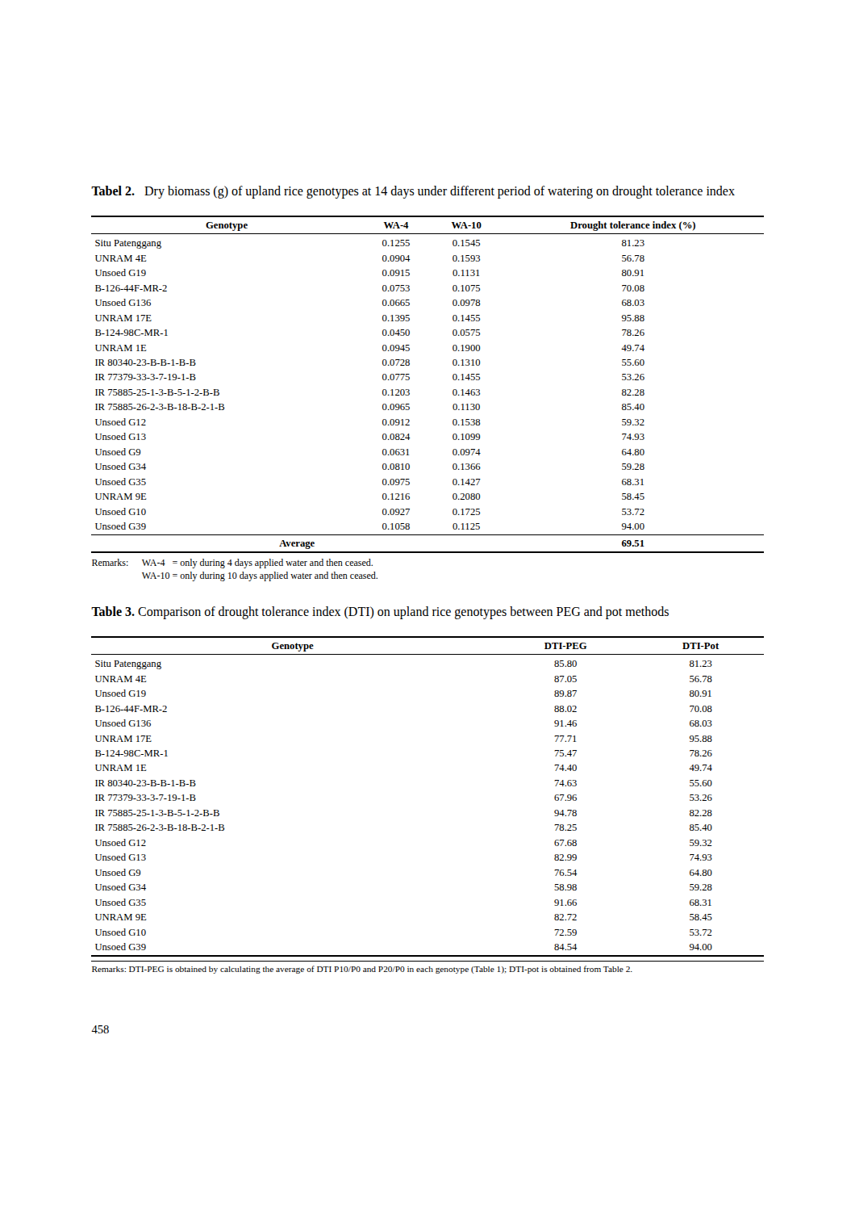Tabel 2. Dry biomass (g) of upland rice genotypes at 14 days under different period of watering on drought tolerance index
| Genotype | WA-4 | WA-10 | Drought tolerance index (%) |
| --- | --- | --- | --- |
| Situ Patenggang | 0.1255 | 0.1545 | 81.23 |
| UNRAM 4E | 0.0904 | 0.1593 | 56.78 |
| Unsoed G19 | 0.0915 | 0.1131 | 80.91 |
| B-126-44F-MR-2 | 0.0753 | 0.1075 | 70.08 |
| Unsoed G136 | 0.0665 | 0.0978 | 68.03 |
| UNRAM 17E | 0.1395 | 0.1455 | 95.88 |
| B-124-98C-MR-1 | 0.0450 | 0.0575 | 78.26 |
| UNRAM 1E | 0.0945 | 0.1900 | 49.74 |
| IR 80340-23-B-B-1-B-B | 0.0728 | 0.1310 | 55.60 |
| IR 77379-33-3-7-19-1-B | 0.0775 | 0.1455 | 53.26 |
| IR 75885-25-1-3-B-5-1-2-B-B | 0.1203 | 0.1463 | 82.28 |
| IR 75885-26-2-3-B-18-B-2-1-B | 0.0965 | 0.1130 | 85.40 |
| Unsoed G12 | 0.0912 | 0.1538 | 59.32 |
| Unsoed G13 | 0.0824 | 0.1099 | 74.93 |
| Unsoed G9 | 0.0631 | 0.0974 | 64.80 |
| Unsoed G34 | 0.0810 | 0.1366 | 59.28 |
| Unsoed G35 | 0.0975 | 0.1427 | 68.31 |
| UNRAM 9E | 0.1216 | 0.2080 | 58.45 |
| Unsoed G10 | 0.0927 | 0.1725 | 53.72 |
| Unsoed G39 | 0.1058 | 0.1125 | 94.00 |
| Average | 69.51 |
Remarks: WA-4 = only during 4 days applied water and then ceased.
WA-10 = only during 10 days applied water and then ceased.
Table 3. Comparison of drought tolerance index (DTI) on upland rice genotypes between PEG and pot methods
| Genotype | DTI-PEG | DTI-Pot |
| --- | --- | --- |
| Situ Patenggang | 85.80 | 81.23 |
| UNRAM 4E | 87.05 | 56.78 |
| Unsoed G19 | 89.87 | 80.91 |
| B-126-44F-MR-2 | 88.02 | 70.08 |
| Unsoed G136 | 91.46 | 68.03 |
| UNRAM 17E | 77.71 | 95.88 |
| B-124-98C-MR-1 | 75.47 | 78.26 |
| UNRAM 1E | 74.40 | 49.74 |
| IR 80340-23-B-B-1-B-B | 74.63 | 55.60 |
| IR 77379-33-3-7-19-1-B | 67.96 | 53.26 |
| IR 75885-25-1-3-B-5-1-2-B-B | 94.78 | 82.28 |
| IR 75885-26-2-3-B-18-B-2-1-B | 78.25 | 85.40 |
| Unsoed G12 | 67.68 | 59.32 |
| Unsoed G13 | 82.99 | 74.93 |
| Unsoed G9 | 76.54 | 64.80 |
| Unsoed G34 | 58.98 | 59.28 |
| Unsoed G35 | 91.66 | 68.31 |
| UNRAM 9E | 82.72 | 58.45 |
| Unsoed G10 | 72.59 | 53.72 |
| Unsoed G39 | 84.54 | 94.00 |
Remarks: DTI-PEG is obtained by calculating the average of DTI P10/P0 and P20/P0 in each genotype (Table 1); DTI-pot is obtained from Table 2.
458